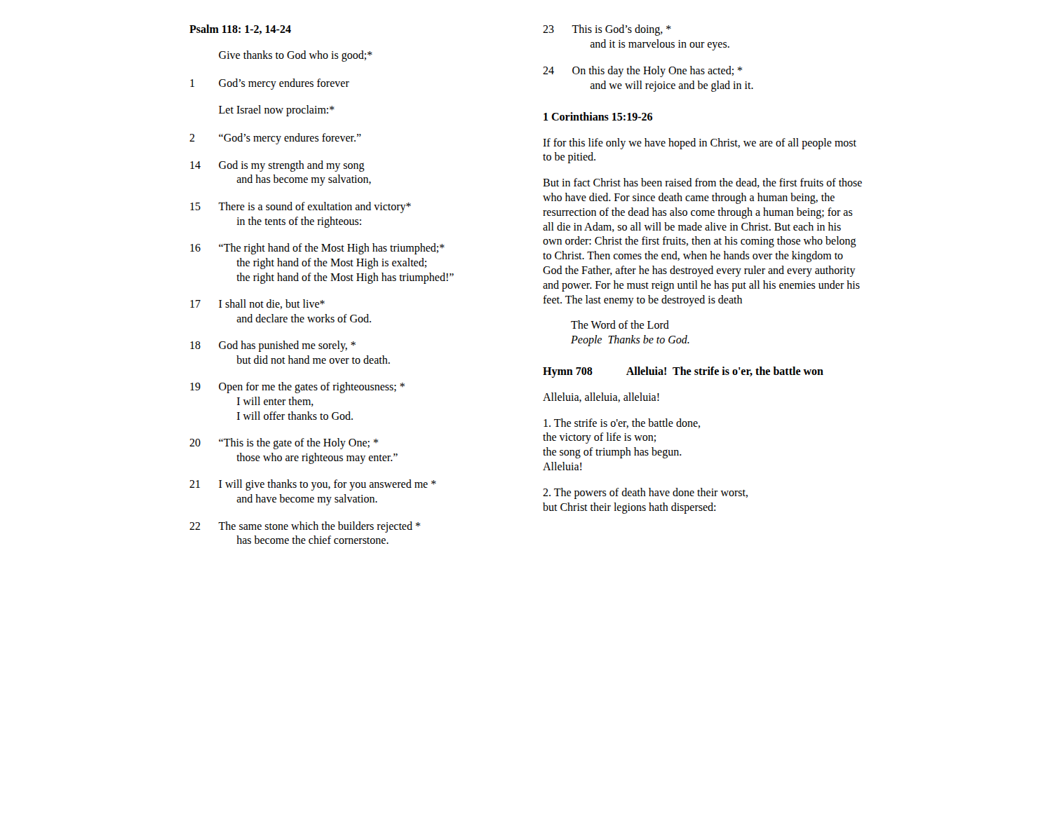Psalm 118: 1-2, 14-24
Give thanks to God who is good;*
1 God’s mercy endures forever
Let Israel now proclaim:*
2 “God’s mercy endures forever.”
14 God is my strength and my song
and has become my salvation,
15 There is a sound of exultation and victory*
in the tents of the righteous:
16 “The right hand of the Most High has triumphed;*
the right hand of the Most High is exalted; the right hand of the Most High has triumphed!”
17 I shall not die, but live*
and declare the works of God.
18 God has punished me sorely, *
but did not hand me over to death.
19 Open for me the gates of righteousness; *
I will enter them, I will offer thanks to God.
20 “This is the gate of the Holy One; *
those who are righteous may enter.”
21 I will give thanks to you, for you answered me *
and have become my salvation.
22 The same stone which the builders rejected *
has become the chief cornerstone.
23 This is God’s doing, *
and it is marvelous in our eyes.
24 On this day the Holy One has acted; *
and we will rejoice and be glad in it.
1 Corinthians 15:19-26
If for this life only we have hoped in Christ, we are of all people most to be pitied.
But in fact Christ has been raised from the dead, the first fruits of those who have died. For since death came through a human being, the resurrection of the dead has also come through a human being; for as all die in Adam, so all will be made alive in Christ. But each in his own order: Christ the first fruits, then at his coming those who belong to Christ. Then comes the end, when he hands over the kingdom to God the Father, after he has destroyed every ruler and every authority and power. For he must reign until he has put all his enemies under his feet. The last enemy to be destroyed is death
The Word of the Lord
People Thanks be to God.
Hymn 708 Alleluia! The strife is o'er, the battle won
Alleluia, alleluia, alleluia!
1. The strife is o'er, the battle done,
the victory of life is won;
the song of triumph has begun.
Alleluia!
2. The powers of death have done their worst,
but Christ their legions hath dispersed: